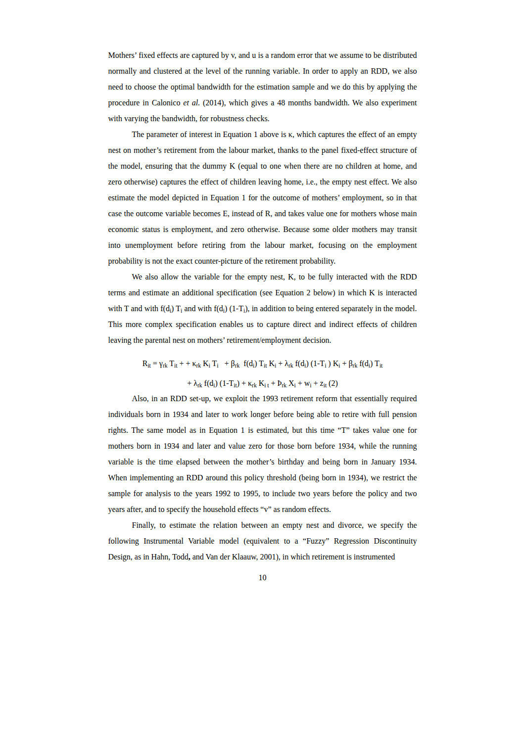Mothers’ fixed effects are captured by v, and u is a random error that we assume to be distributed normally and clustered at the level of the running variable. In order to apply an RDD, we also need to choose the optimal bandwidth for the estimation sample and we do this by applying the procedure in Calonico et al. (2014), which gives a 48 months bandwidth. We also experiment with varying the bandwidth, for robustness checks.
The parameter of interest in Equation 1 above is κ, which captures the effect of an empty nest on mother’s retirement from the labour market, thanks to the panel fixed-effect structure of the model, ensuring that the dummy K (equal to one when there are no children at home, and zero otherwise) captures the effect of children leaving home, i.e., the empty nest effect. We also estimate the model depicted in Equation 1 for the outcome of mothers’ employment, so in that case the outcome variable becomes E, instead of R, and takes value one for mothers whose main economic status is employment, and zero otherwise. Because some older mothers may transit into unemployment before retiring from the labour market, focusing on the employment probability is not the exact counter-picture of the retirement probability.
We also allow the variable for the empty nest, K, to be fully interacted with the RDD terms and estimate an additional specification (see Equation 2 below) in which K is interacted with T and with f(di) Ti and with f(di) (1-Ti), in addition to being entered separately in the model. This more complex specification enables us to capture direct and indirect effects of children leaving the parental nest on mothers’ retirement/employment decision.
Rit = γrk Tit + + κrk Ki Ti + βrk f(di) Tit Ki + λrk f(di) (1-Ti ) Ki + βrk f(di) Tit
+ λrk f(di) (1-Tit) + κrk Ki t + Þrk Xi + wi + zit (2)
Also, in an RDD set-up, we exploit the 1993 retirement reform that essentially required individuals born in 1934 and later to work longer before being able to retire with full pension rights. The same model as in Equation 1 is estimated, but this time “T” takes value one for mothers born in 1934 and later and value zero for those born before 1934, while the running variable is the time elapsed between the mother’s birthday and being born in January 1934. When implementing an RDD around this policy threshold (being born in 1934), we restrict the sample for analysis to the years 1992 to 1995, to include two years before the policy and two years after, and to specify the household effects “v” as random effects.
Finally, to estimate the relation between an empty nest and divorce, we specify the following Instrumental Variable model (equivalent to a “Fuzzy” Regression Discontinuity Design, as in Hahn, Todd, and Van der Klaauw, 2001), in which retirement is instrumented
10